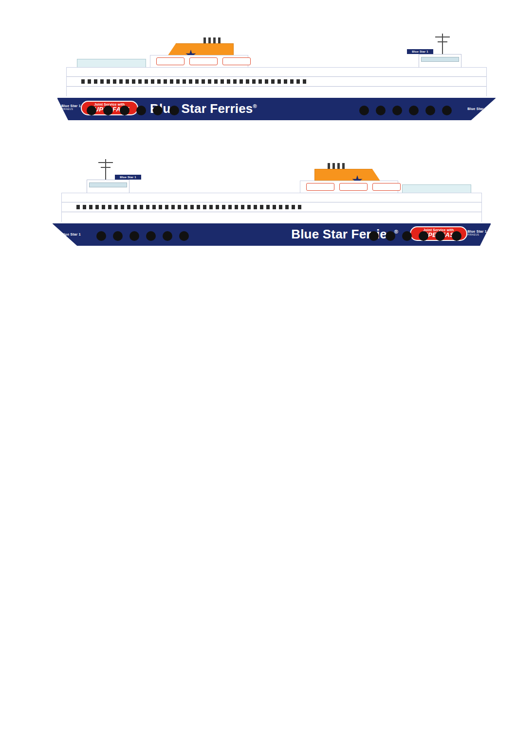Blue Star Ferries — Blue Star 1 starboard and port side profile drawings
Blue Star 1
Blue Star Ferries®
Joint Service with SUPERFAST
Blue Star 1PIRAEUS
Blue Star 1
Blue Star 1
Blue Star Ferries®
Joint Service with SUPERFAST
Blue Star 1PIRAEUS
Blue Star 1